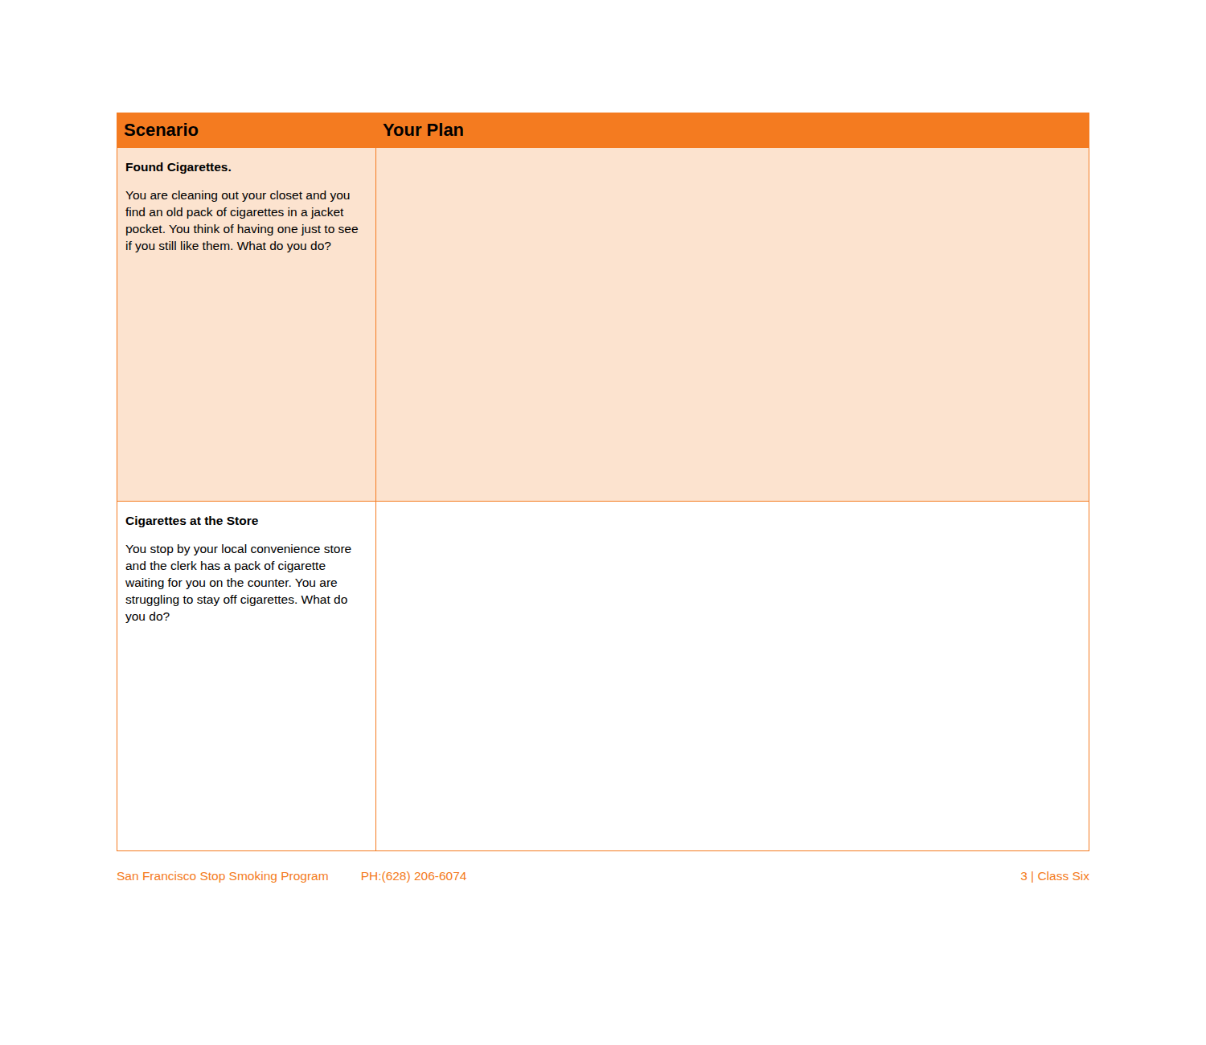| Scenario | Your Plan |
| --- | --- |
| Found Cigarettes. You are cleaning out your closet and you find an old pack of cigarettes in a jacket pocket. You think of having one just to see if you still like them. What do you do? | |
| Cigarettes at the Store You stop by your local convenience store and the clerk has a pack of cigarette waiting for you on the counter. You are struggling to stay off cigarettes. What do you do? | |
San Francisco Stop Smoking ProgramPH:(628) 206-6074
3 | Class Six